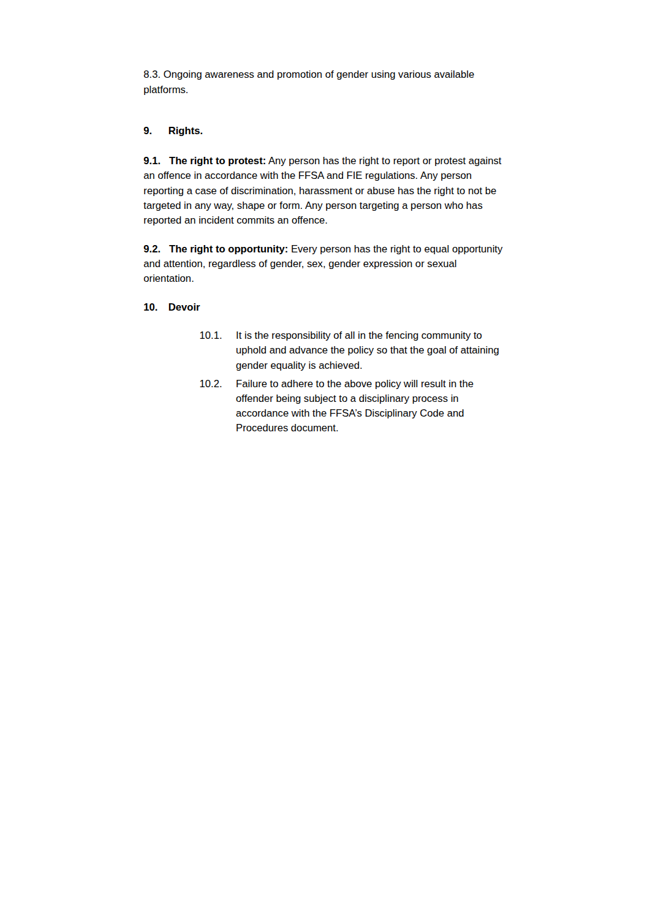8.3. Ongoing awareness and promotion of gender using various available platforms.
9. Rights.
9.1. The right to protest: Any person has the right to report or protest against an offence in accordance with the FFSA and FIE regulations. Any person reporting a case of discrimination, harassment or abuse has the right to not be targeted in any way, shape or form. Any person targeting a person who has reported an incident commits an offence.
9.2. The right to opportunity: Every person has the right to equal opportunity and attention, regardless of gender, sex, gender expression or sexual orientation.
10. Devoir
10.1. It is the responsibility of all in the fencing community to uphold and advance the policy so that the goal of attaining gender equality is achieved.
10.2. Failure to adhere to the above policy will result in the offender being subject to a disciplinary process in accordance with the FFSA’s Disciplinary Code and Procedures document.